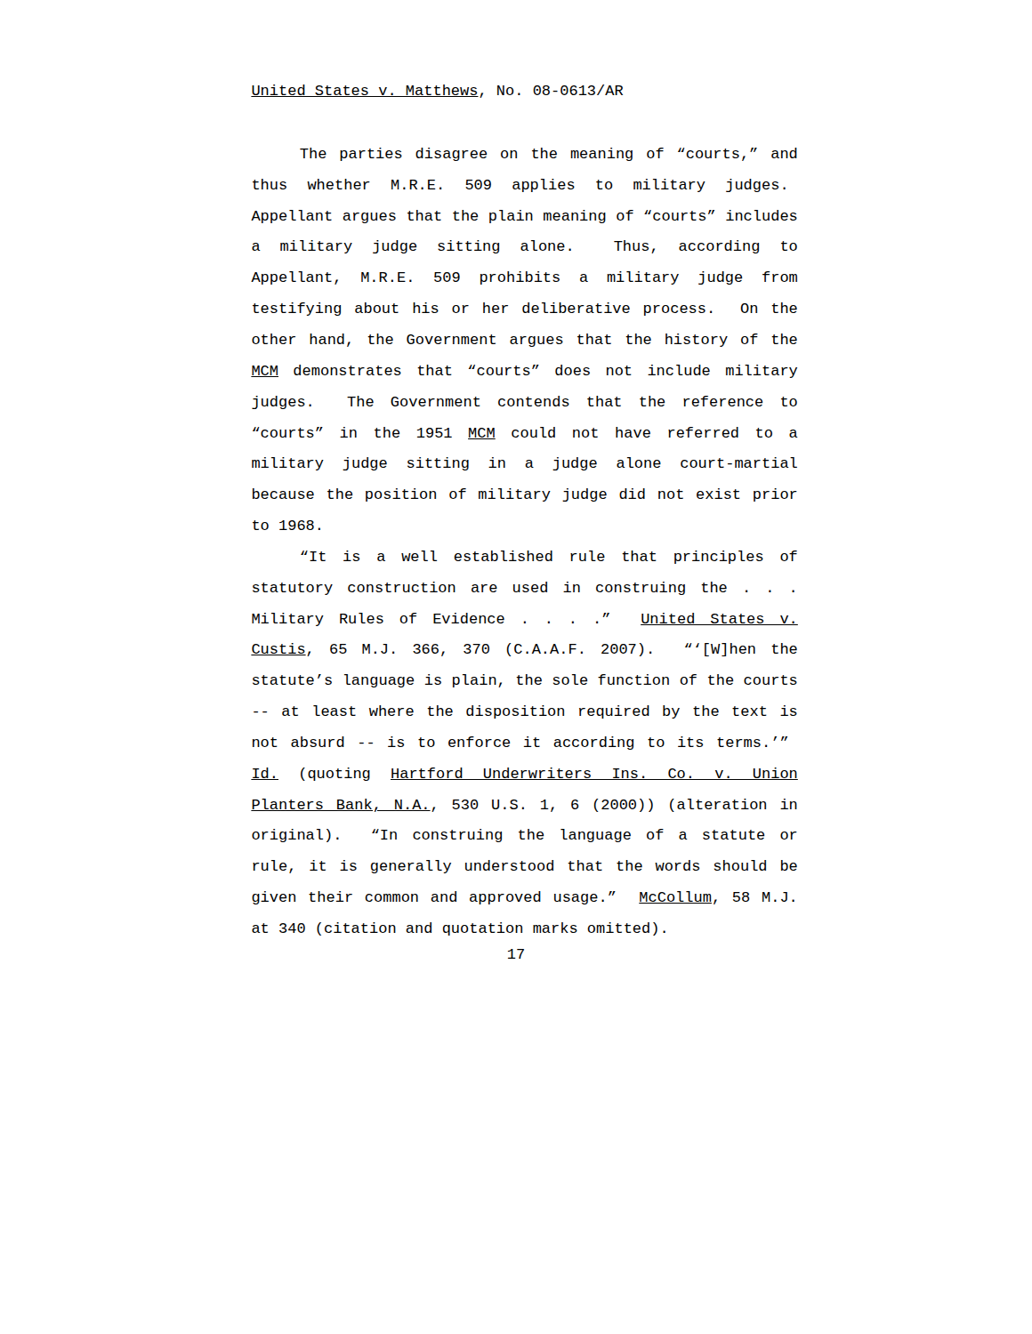United States v. Matthews, No. 08-0613/AR
The parties disagree on the meaning of “courts,” and thus whether M.R.E. 509 applies to military judges. Appellant argues that the plain meaning of “courts” includes a military judge sitting alone. Thus, according to Appellant, M.R.E. 509 prohibits a military judge from testifying about his or her deliberative process. On the other hand, the Government argues that the history of the MCM demonstrates that “courts” does not include military judges. The Government contends that the reference to “courts” in the 1951 MCM could not have referred to a military judge sitting in a judge alone court-martial because the position of military judge did not exist prior to 1968.
“It is a well established rule that principles of statutory construction are used in construing the . . . Military Rules of Evidence . . . .” United States v. Custis, 65 M.J. 366, 370 (C.A.A.F. 2007). “‘[W]hen the statute’s language is plain, the sole function of the courts -- at least where the disposition required by the text is not absurd -- is to enforce it according to its terms.’” Id. (quoting Hartford Underwriters Ins. Co. v. Union Planters Bank, N.A., 530 U.S. 1, 6 (2000)) (alteration in original). “In construing the language of a statute or rule, it is generally understood that the words should be given their common and approved usage.” McCollum, 58 M.J. at 340 (citation and quotation marks omitted).
17